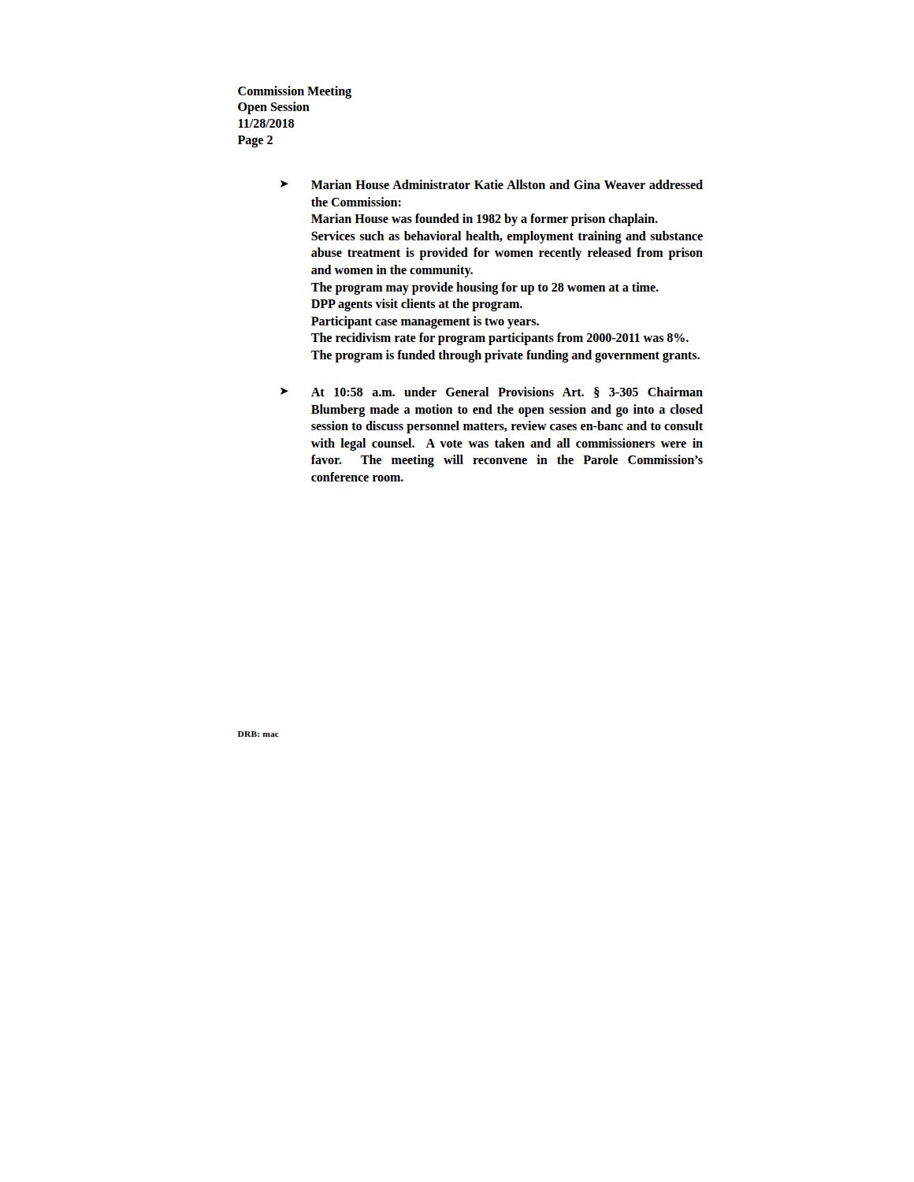Commission Meeting
Open Session
11/28/2018
Page 2
Marian House Administrator Katie Allston and Gina Weaver addressed the Commission: Marian House was founded in 1982 by a former prison chaplain. Services such as behavioral health, employment training and substance abuse treatment is provided for women recently released from prison and women in the community. The program may provide housing for up to 28 women at a time. DPP agents visit clients at the program. Participant case management is two years. The recidivism rate for program participants from 2000-2011 was 8%. The program is funded through private funding and government grants.
At 10:58 a.m. under General Provisions Art. § 3-305 Chairman Blumberg made a motion to end the open session and go into a closed session to discuss personnel matters, review cases en-banc and to consult with legal counsel. A vote was taken and all commissioners were in favor. The meeting will reconvene in the Parole Commission’s conference room.
DRB: mac